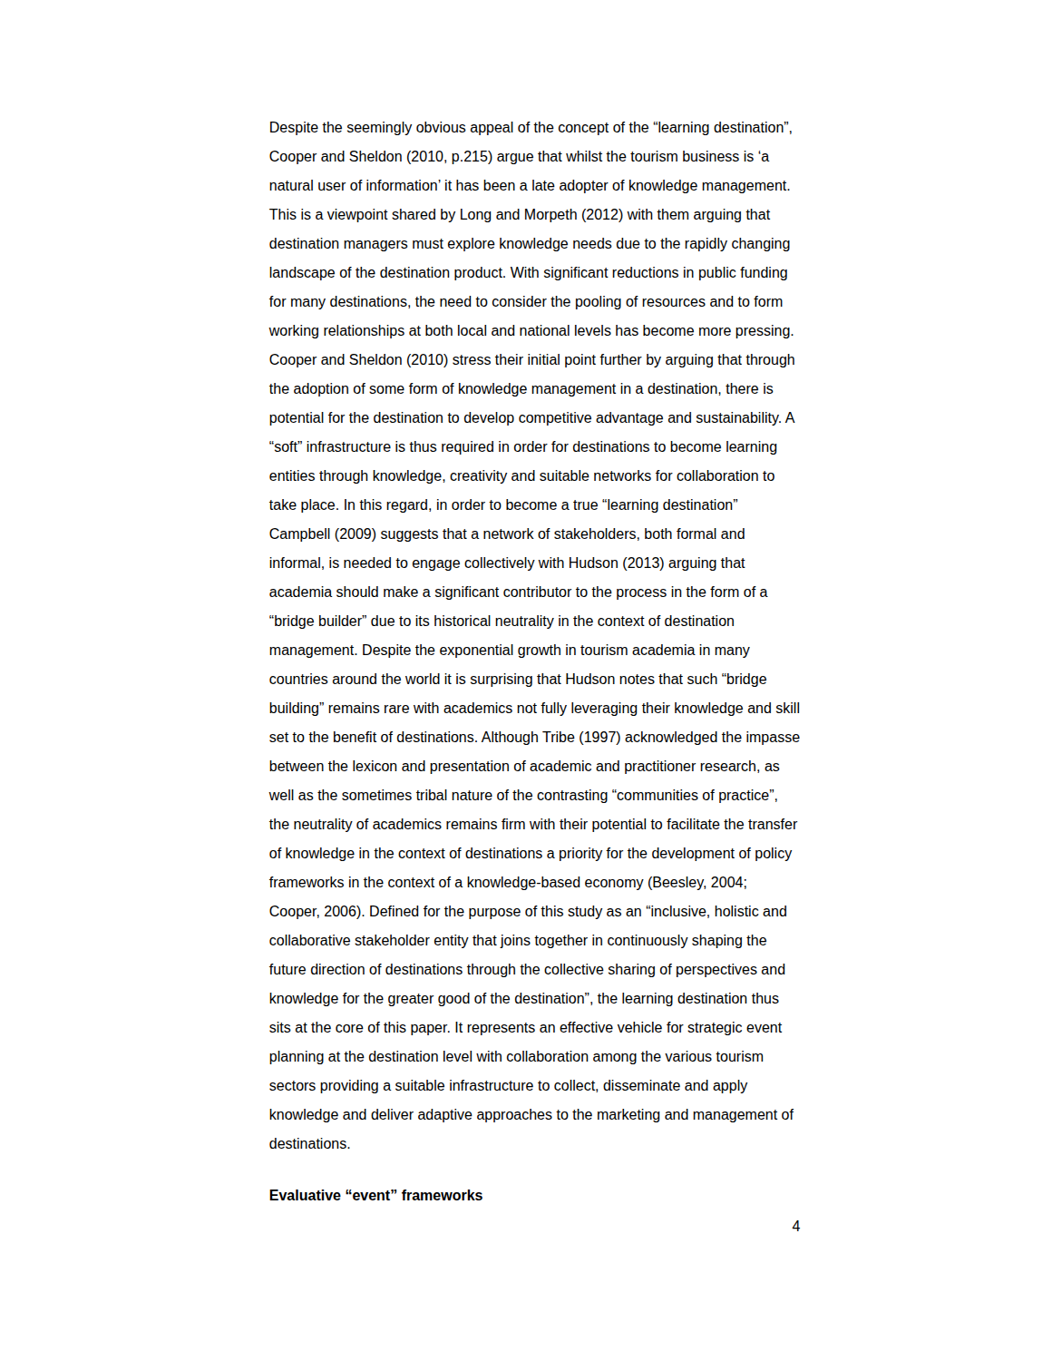Despite the seemingly obvious appeal of the concept of the “learning destination”, Cooper and Sheldon (2010, p.215) argue that whilst the tourism business is ‘a natural user of information’ it has been a late adopter of knowledge management. This is a viewpoint shared by Long and Morpeth (2012) with them arguing that destination managers must explore knowledge needs due to the rapidly changing landscape of the destination product. With significant reductions in public funding for many destinations, the need to consider the pooling of resources and to form working relationships at both local and national levels has become more pressing. Cooper and Sheldon (2010) stress their initial point further by arguing that through the adoption of some form of knowledge management in a destination, there is potential for the destination to develop competitive advantage and sustainability. A “soft” infrastructure is thus required in order for destinations to become learning entities through knowledge, creativity and suitable networks for collaboration to take place. In this regard, in order to become a true “learning destination” Campbell (2009) suggests that a network of stakeholders, both formal and informal, is needed to engage collectively with Hudson (2013) arguing that academia should make a significant contributor to the process in the form of a “bridge builder” due to its historical neutrality in the context of destination management. Despite the exponential growth in tourism academia in many countries around the world it is surprising that Hudson notes that such “bridge building” remains rare with academics not fully leveraging their knowledge and skill set to the benefit of destinations. Although Tribe (1997) acknowledged the impasse between the lexicon and presentation of academic and practitioner research, as well as the sometimes tribal nature of the contrasting “communities of practice”, the neutrality of academics remains firm with their potential to facilitate the transfer of knowledge in the context of destinations a priority for the development of policy frameworks in the context of a knowledge-based economy (Beesley, 2004; Cooper, 2006). Defined for the purpose of this study as an “inclusive, holistic and collaborative stakeholder entity that joins together in continuously shaping the future direction of destinations through the collective sharing of perspectives and knowledge for the greater good of the destination”, the learning destination thus sits at the core of this paper. It represents an effective vehicle for strategic event planning at the destination level with collaboration among the various tourism sectors providing a suitable infrastructure to collect, disseminate and apply knowledge and deliver adaptive approaches to the marketing and management of destinations.
Evaluative “event” frameworks
4